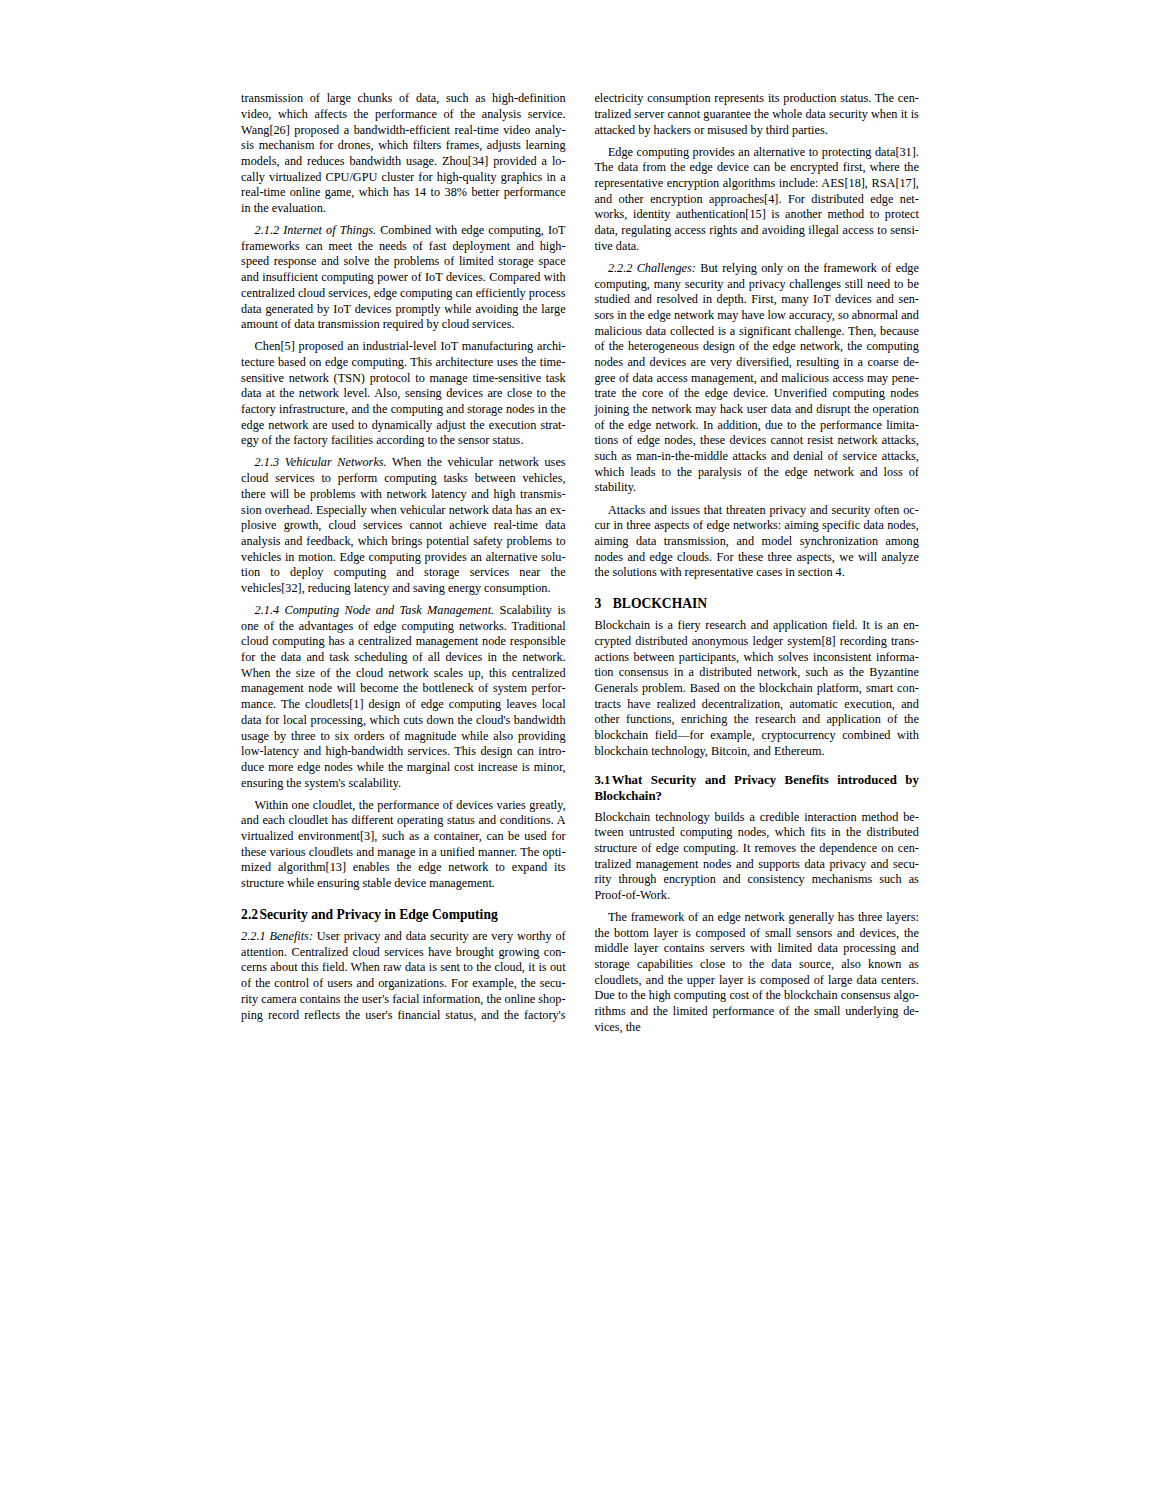transmission of large chunks of data, such as high-definition video, which affects the performance of the analysis service. Wang[26] proposed a bandwidth-efficient real-time video analysis mechanism for drones, which filters frames, adjusts learning models, and reduces bandwidth usage. Zhou[34] provided a locally virtualized CPU/GPU cluster for high-quality graphics in a real-time online game, which has 14 to 38% better performance in the evaluation.
2.1.2 Internet of Things. Combined with edge computing, IoT frameworks can meet the needs of fast deployment and high-speed response and solve the problems of limited storage space and insufficient computing power of IoT devices. Compared with centralized cloud services, edge computing can efficiently process data generated by IoT devices promptly while avoiding the large amount of data transmission required by cloud services.
Chen[5] proposed an industrial-level IoT manufacturing architecture based on edge computing. This architecture uses the time-sensitive network (TSN) protocol to manage time-sensitive task data at the network level. Also, sensing devices are close to the factory infrastructure, and the computing and storage nodes in the edge network are used to dynamically adjust the execution strategy of the factory facilities according to the sensor status.
2.1.3 Vehicular Networks. When the vehicular network uses cloud services to perform computing tasks between vehicles, there will be problems with network latency and high transmission overhead. Especially when vehicular network data has an explosive growth, cloud services cannot achieve real-time data analysis and feedback, which brings potential safety problems to vehicles in motion. Edge computing provides an alternative solution to deploy computing and storage services near the vehicles[32], reducing latency and saving energy consumption.
2.1.4 Computing Node and Task Management. Scalability is one of the advantages of edge computing networks. Traditional cloud computing has a centralized management node responsible for the data and task scheduling of all devices in the network. When the size of the cloud network scales up, this centralized management node will become the bottleneck of system performance. The cloudlets[1] design of edge computing leaves local data for local processing, which cuts down the cloud's bandwidth usage by three to six orders of magnitude while also providing low-latency and high-bandwidth services. This design can introduce more edge nodes while the marginal cost increase is minor, ensuring the system's scalability.
Within one cloudlet, the performance of devices varies greatly, and each cloudlet has different operating status and conditions. A virtualized environment[3], such as a container, can be used for these various cloudlets and manage in a unified manner. The optimized algorithm[13] enables the edge network to expand its structure while ensuring stable device management.
2.2 Security and Privacy in Edge Computing
2.2.1 Benefits: User privacy and data security are very worthy of attention. Centralized cloud services have brought growing concerns about this field. When raw data is sent to the cloud, it is out of the control of users and organizations. For example, the security camera contains the user's facial information, the online shopping record reflects the user's financial status, and the factory's electricity consumption represents its production status. The centralized server cannot guarantee the whole data security when it is attacked by hackers or misused by third parties.
Edge computing provides an alternative to protecting data[31]. The data from the edge device can be encrypted first, where the representative encryption algorithms include: AES[18], RSA[17], and other encryption approaches[4]. For distributed edge networks, identity authentication[15] is another method to protect data, regulating access rights and avoiding illegal access to sensitive data.
2.2.2 Challenges: But relying only on the framework of edge computing, many security and privacy challenges still need to be studied and resolved in depth. First, many IoT devices and sensors in the edge network may have low accuracy, so abnormal and malicious data collected is a significant challenge. Then, because of the heterogeneous design of the edge network, the computing nodes and devices are very diversified, resulting in a coarse degree of data access management, and malicious access may penetrate the core of the edge device. Unverified computing nodes joining the network may hack user data and disrupt the operation of the edge network. In addition, due to the performance limitations of edge nodes, these devices cannot resist network attacks, such as man-in-the-middle attacks and denial of service attacks, which leads to the paralysis of the edge network and loss of stability.
Attacks and issues that threaten privacy and security often occur in three aspects of edge networks: aiming specific data nodes, aiming data transmission, and model synchronization among nodes and edge clouds. For these three aspects, we will analyze the solutions with representative cases in section 4.
3 BLOCKCHAIN
Blockchain is a fiery research and application field. It is an encrypted distributed anonymous ledger system[8] recording transactions between participants, which solves inconsistent information consensus in a distributed network, such as the Byzantine Generals problem. Based on the blockchain platform, smart contracts have realized decentralization, automatic execution, and other functions, enriching the research and application of the blockchain field—for example, cryptocurrency combined with blockchain technology, Bitcoin, and Ethereum.
3.1 What Security and Privacy Benefits introduced by Blockchain?
Blockchain technology builds a credible interaction method between untrusted computing nodes, which fits in the distributed structure of edge computing. It removes the dependence on centralized management nodes and supports data privacy and security through encryption and consistency mechanisms such as Proof-of-Work.
The framework of an edge network generally has three layers: the bottom layer is composed of small sensors and devices, the middle layer contains servers with limited data processing and storage capabilities close to the data source, also known as cloudlets, and the upper layer is composed of large data centers. Due to the high computing cost of the blockchain consensus algorithms and the limited performance of the small underlying devices, the